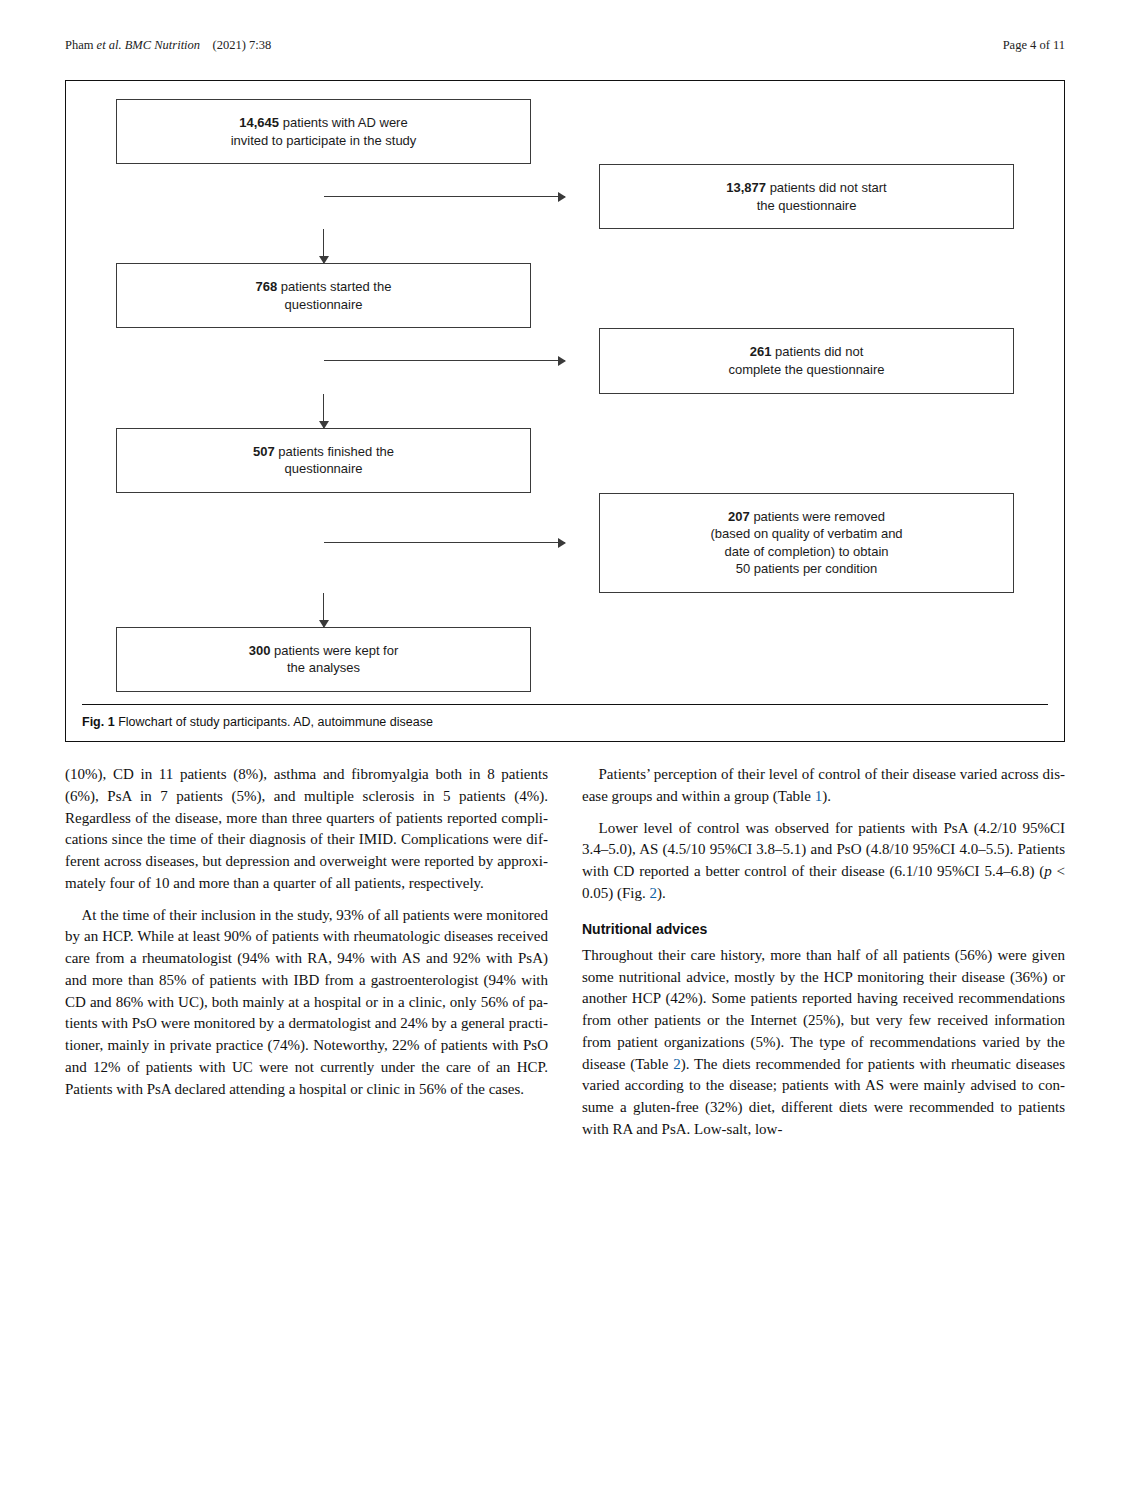Pham et al. BMC Nutrition (2021) 7:38
Page 4 of 11
14,645 patients with AD were
invited to participate in the study
13,877 patients did not start
the questionnaire
768 patients started the
questionnaire
261 patients did not
complete the questionnaire
507 patients finished the
questionnaire
207 patients were removed
(based on quality of verbatim and
date of completion) to obtain
50 patients per condition
300 patients were kept for
the analyses
Fig. 1 Flowchart of study participants. AD, autoimmune disease
(10%), CD in 11 patients (8%), asthma and fibromyalgia both in 8 patients (6%), PsA in 7 patients (5%), and multiple sclerosis in 5 patients (4%). Regardless of the disease, more than three quarters of patients reported complications since the time of their diagnosis of their IMID. Complications were different across diseases, but depression and overweight were reported by approximately four of 10 and more than a quarter of all patients, respectively.
At the time of their inclusion in the study, 93% of all patients were monitored by an HCP. While at least 90% of patients with rheumatologic diseases received care from a rheumatologist (94% with RA, 94% with AS and 92% with PsA) and more than 85% of patients with IBD from a gastroenterologist (94% with CD and 86% with UC), both mainly at a hospital or in a clinic, only 56% of patients with PsO were monitored by a dermatologist and 24% by a general practitioner, mainly in private practice (74%). Noteworthy, 22% of patients with PsO and 12% of patients with UC were not currently under the care of an HCP. Patients with PsA declared attending a hospital or clinic in 56% of the cases.
Patients’ perception of their level of control of their disease varied across disease groups and within a group (Table 1).
Lower level of control was observed for patients with PsA (4.2/10 95%CI 3.4–5.0), AS (4.5/10 95%CI 3.8–5.1) and PsO (4.8/10 95%CI 4.0–5.5). Patients with CD reported a better control of their disease (6.1/10 95%CI 5.4–6.8) (p < 0.05) (Fig. 2).
Nutritional advices
Throughout their care history, more than half of all patients (56%) were given some nutritional advice, mostly by the HCP monitoring their disease (36%) or another HCP (42%). Some patients reported having received recommendations from other patients or the Internet (25%), but very few received information from patient organizations (5%). The type of recommendations varied by the disease (Table 2). The diets recommended for patients with rheumatic diseases varied according to the disease; patients with AS were mainly advised to consume a gluten-free (32%) diet, different diets were recommended to patients with RA and PsA. Low-salt, low-